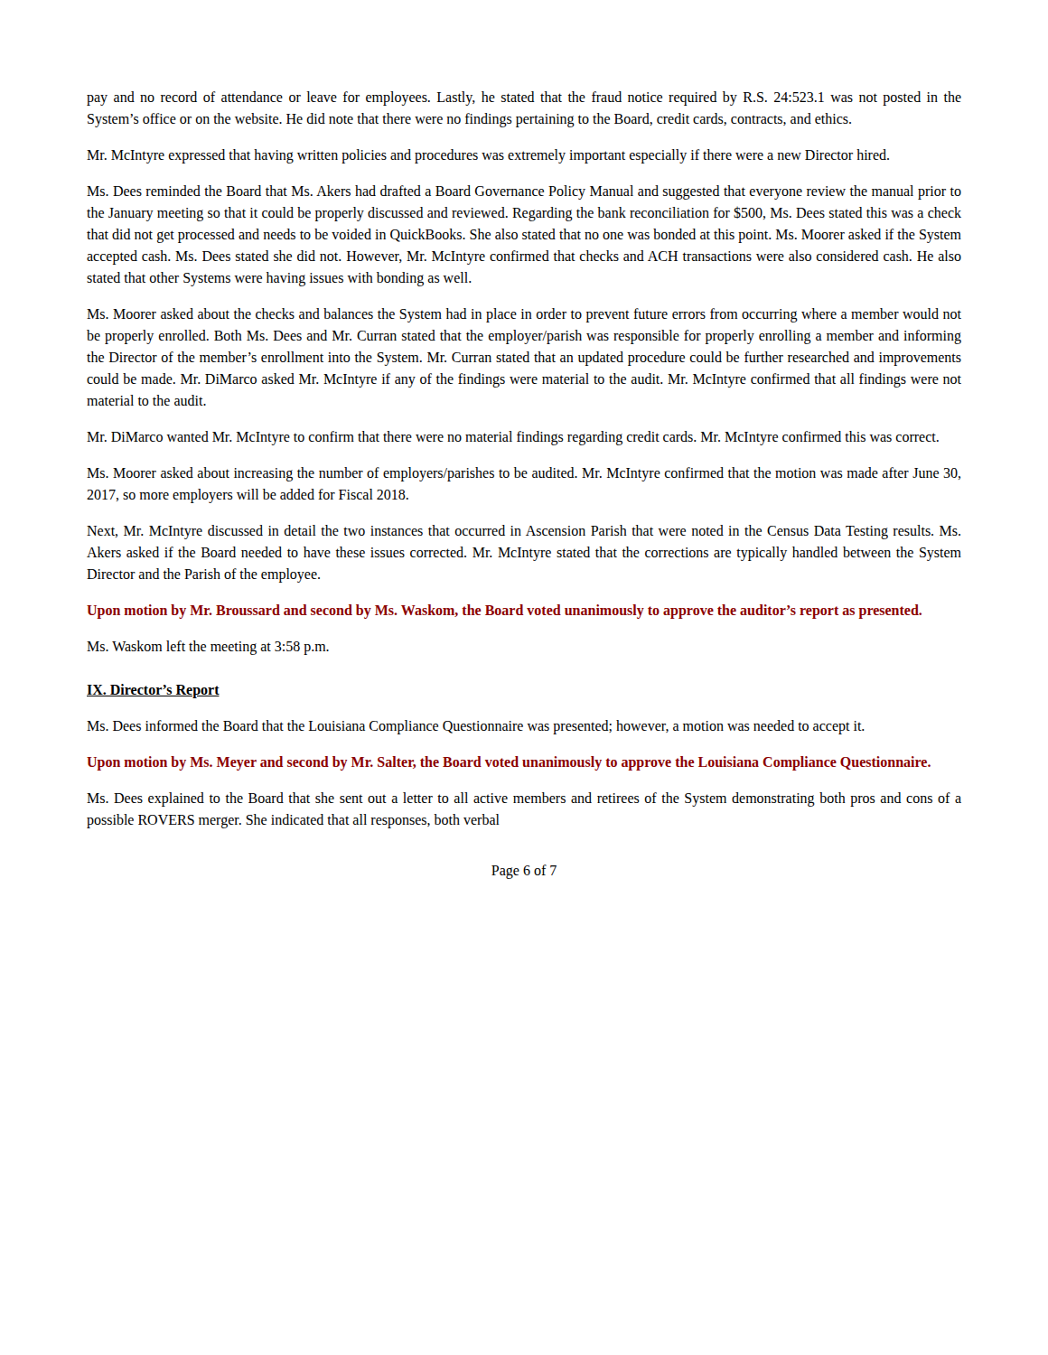pay and no record of attendance or leave for employees. Lastly, he stated that the fraud notice required by R.S. 24:523.1 was not posted in the System’s office or on the website. He did note that there were no findings pertaining to the Board, credit cards, contracts, and ethics.
Mr. McIntyre expressed that having written policies and procedures was extremely important especially if there were a new Director hired.
Ms. Dees reminded the Board that Ms. Akers had drafted a Board Governance Policy Manual and suggested that everyone review the manual prior to the January meeting so that it could be properly discussed and reviewed. Regarding the bank reconciliation for $500, Ms. Dees stated this was a check that did not get processed and needs to be voided in QuickBooks. She also stated that no one was bonded at this point. Ms. Moorer asked if the System accepted cash. Ms. Dees stated she did not. However, Mr. McIntyre confirmed that checks and ACH transactions were also considered cash. He also stated that other Systems were having issues with bonding as well.
Ms. Moorer asked about the checks and balances the System had in place in order to prevent future errors from occurring where a member would not be properly enrolled. Both Ms. Dees and Mr. Curran stated that the employer/parish was responsible for properly enrolling a member and informing the Director of the member’s enrollment into the System. Mr. Curran stated that an updated procedure could be further researched and improvements could be made. Mr. DiMarco asked Mr. McIntyre if any of the findings were material to the audit. Mr. McIntyre confirmed that all findings were not material to the audit.
Mr. DiMarco wanted Mr. McIntyre to confirm that there were no material findings regarding credit cards. Mr. McIntyre confirmed this was correct.
Ms. Moorer asked about increasing the number of employers/parishes to be audited. Mr. McIntyre confirmed that the motion was made after June 30, 2017, so more employers will be added for Fiscal 2018.
Next, Mr. McIntyre discussed in detail the two instances that occurred in Ascension Parish that were noted in the Census Data Testing results. Ms. Akers asked if the Board needed to have these issues corrected. Mr. McIntyre stated that the corrections are typically handled between the System Director and the Parish of the employee.
Upon motion by Mr. Broussard and second by Ms. Waskom, the Board voted unanimously to approve the auditor’s report as presented.
Ms. Waskom left the meeting at 3:58 p.m.
IX. Director’s Report
Ms. Dees informed the Board that the Louisiana Compliance Questionnaire was presented; however, a motion was needed to accept it.
Upon motion by Ms. Meyer and second by Mr. Salter, the Board voted unanimously to approve the Louisiana Compliance Questionnaire.
Ms. Dees explained to the Board that she sent out a letter to all active members and retirees of the System demonstrating both pros and cons of a possible ROVERS merger. She indicated that all responses, both verbal
Page 6 of 7